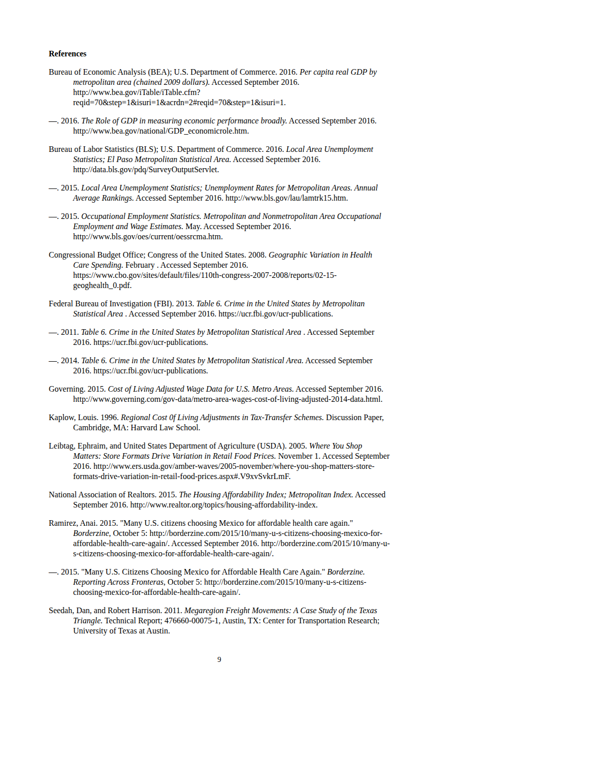References
Bureau of Economic Analysis (BEA); U.S. Department of Commerce. 2016. Per capita real GDP by metropolitan area (chained 2009 dollars). Accessed September 2016. http://www.bea.gov/iTable/iTable.cfm?reqid=70&step=1&isuri=1&acrdn=2#reqid=70&step=1&isuri=1.
—. 2016. The Role of GDP in measuring economic performance broadly. Accessed September 2016. http://www.bea.gov/national/GDP_economicrole.htm.
Bureau of Labor Statistics (BLS); U.S. Department of Commerce. 2016. Local Area Unemployment Statistics; El Paso Metropolitan Statistical Area. Accessed September 2016. http://data.bls.gov/pdq/SurveyOutputServlet.
—. 2015. Local Area Unemployment Statistics; Unemployment Rates for Metropolitan Areas. Annual Average Rankings. Accessed September 2016. http://www.bls.gov/lau/lamtrk15.htm.
—. 2015. Occupational Employment Statistics. Metropolitan and Nonmetropolitan Area Occupational Employment and Wage Estimates. May. Accessed September 2016. http://www.bls.gov/oes/current/oessrcma.htm.
Congressional Budget Office; Congress of the United States. 2008. Geographic Variation in Health Care Spending. February . Accessed September 2016. https://www.cbo.gov/sites/default/files/110th-congress-2007-2008/reports/02-15-geoghealth_0.pdf.
Federal Bureau of Investigation (FBI). 2013. Table 6. Crime in the United States by Metropolitan Statistical Area . Accessed September 2016. https://ucr.fbi.gov/ucr-publications.
—. 2011. Table 6. Crime in the United States by Metropolitan Statistical Area . Accessed September 2016. https://ucr.fbi.gov/ucr-publications.
—. 2014. Table 6. Crime in the United States by Metropolitan Statistical Area. Accessed September 2016. https://ucr.fbi.gov/ucr-publications.
Governing. 2015. Cost of Living Adjusted Wage Data for U.S. Metro Areas. Accessed September 2016. http://www.governing.com/gov-data/metro-area-wages-cost-of-living-adjusted-2014-data.html.
Kaplow, Louis. 1996. Regional Cost 0f Living Adjustments in Tax-Transfer Schemes. Discussion Paper, Cambridge, MA: Harvard Law School.
Leibtag, Ephraim, and United States Department of Agriculture (USDA). 2005. Where You Shop Matters: Store Formats Drive Variation in Retail Food Prices. November 1. Accessed September 2016. http://www.ers.usda.gov/amber-waves/2005-november/where-you-shop-matters-store-formats-drive-variation-in-retail-food-prices.aspx#.V9xvSvkrLmF.
National Association of Realtors. 2015. The Housing Affordability Index; Metropolitan Index. Accessed September 2016. http://www.realtor.org/topics/housing-affordability-index.
Ramirez, Anai. 2015. "Many U.S. citizens choosing Mexico for affordable health care again." Borderzine, October 5: http://borderzine.com/2015/10/many-u-s-citizens-choosing-mexico-for-affordable-health-care-again/. Accessed September 2016. http://borderzine.com/2015/10/many-u-s-citizens-choosing-mexico-for-affordable-health-care-again/.
—. 2015. "Many U.S. Citizens Choosing Mexico for Affordable Health Care Again." Borderzine. Reporting Across Fronteras, October 5: http://borderzine.com/2015/10/many-u-s-citizens-choosing-mexico-for-affordable-health-care-again/.
Seedah, Dan, and Robert Harrison. 2011. Megaregion Freight Movements: A Case Study of the Texas Triangle. Technical Report; 476660-00075-1, Austin, TX: Center for Transportation Research; University of Texas at Austin.
9